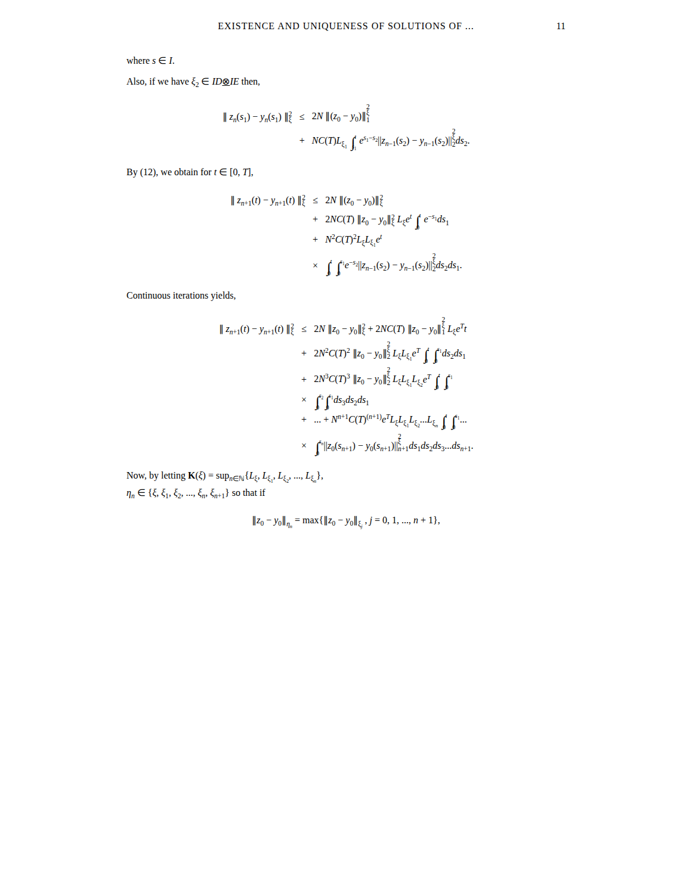EXISTENCE AND UNIQUENESS OF SOLUTIONS OF ... 11
where s ∈ I.
Also, if we have ξ2 ∈ ID⊗IE then,
| ∥ z n ( s 1 ) − y n ( s 1 ) ∥ 2 ξ | ≤ | 2 N ∥( z 0 − y 0 )∥ 2 ξ 1 |
| | + | NC ( T ) L ξ 1 ∫ t s 1 e s 1 − s 2 // z n −1 ( s 2 ) − y n −1 ( s 2 )// 2 ξ 2 ds 2 . |
By (12), we obtain for t ∈ [0, T],
| ∥ z n +1 ( t ) − y n +1 ( t ) ∥ 2 ξ | ≤ | 2 N ∥( z 0 − y 0 )∥ 2 ξ |
| | + | 2 NC ( T ) ∥ z 0 − y 0 ∥ 2 ξ L ξ e t ∫ t 0 e − s 1 ds 1 |
| | + | N 2 C ( T ) 2 L ξ L ξ 1 e t |
| | × | ∫ t 0 ∫ s 1 0 e − s 2 // z n −1 ( s 2 ) − y n −1 ( s 2 )// 2 ξ 2 ds 2 ds 1 . |
Continuous iterations yields,
| ∥ z n +1 ( t ) − y n +1 ( t ) ∥ 2 ξ | ≤ | 2 N ∥ z 0 − y 0 ∥ 2 ξ + 2 NC ( T ) ∥ z 0 − y 0 ∥ 2 ξ 1 L ξ e T t |
| | + | 2 N 2 C ( T ) 2 ∥ z 0 − y 0 ∥ 2 ξ 2 L ξ L ξ 1 e T ∫ t 0 ∫ s 1 0 ds 2 ds 1 |
| | + | 2 N 3 C ( T ) 3 ∥ z 0 − y 0 ∥ 2 ξ 2 L ξ L ξ 1 L ξ 2 e T ∫ t 0 ∫ s 1 0 |
| | × | ∫ s 2 0 ∫ s 1 0 ds 3 ds 2 ds 1 |
| | + | ... + N n +1 C ( T ) ( n +1) e T L ξ L ξ 1 L ξ 2 ... L ξ n ∫ t 0 ∫ s 1 0 ... |
| | × | ∫ s n 0 // z 0 ( s n +1 ) − y 0 ( s n +1 )// 2 ξ n +1 ds 1 ds 2 ds 3 ... ds n +1 . |
Now, by letting K(ξ) = supn∈ℕ{Lξ, Lξ1, Lξ2, ..., Lξn},
ηn ∈ {ξ, ξ1, ξ2, ..., ξn, ξn+1} so that if
∥z0 − y0∥ηn = max{∥z0 − y0∥ξj , j = 0, 1, ..., n + 1},